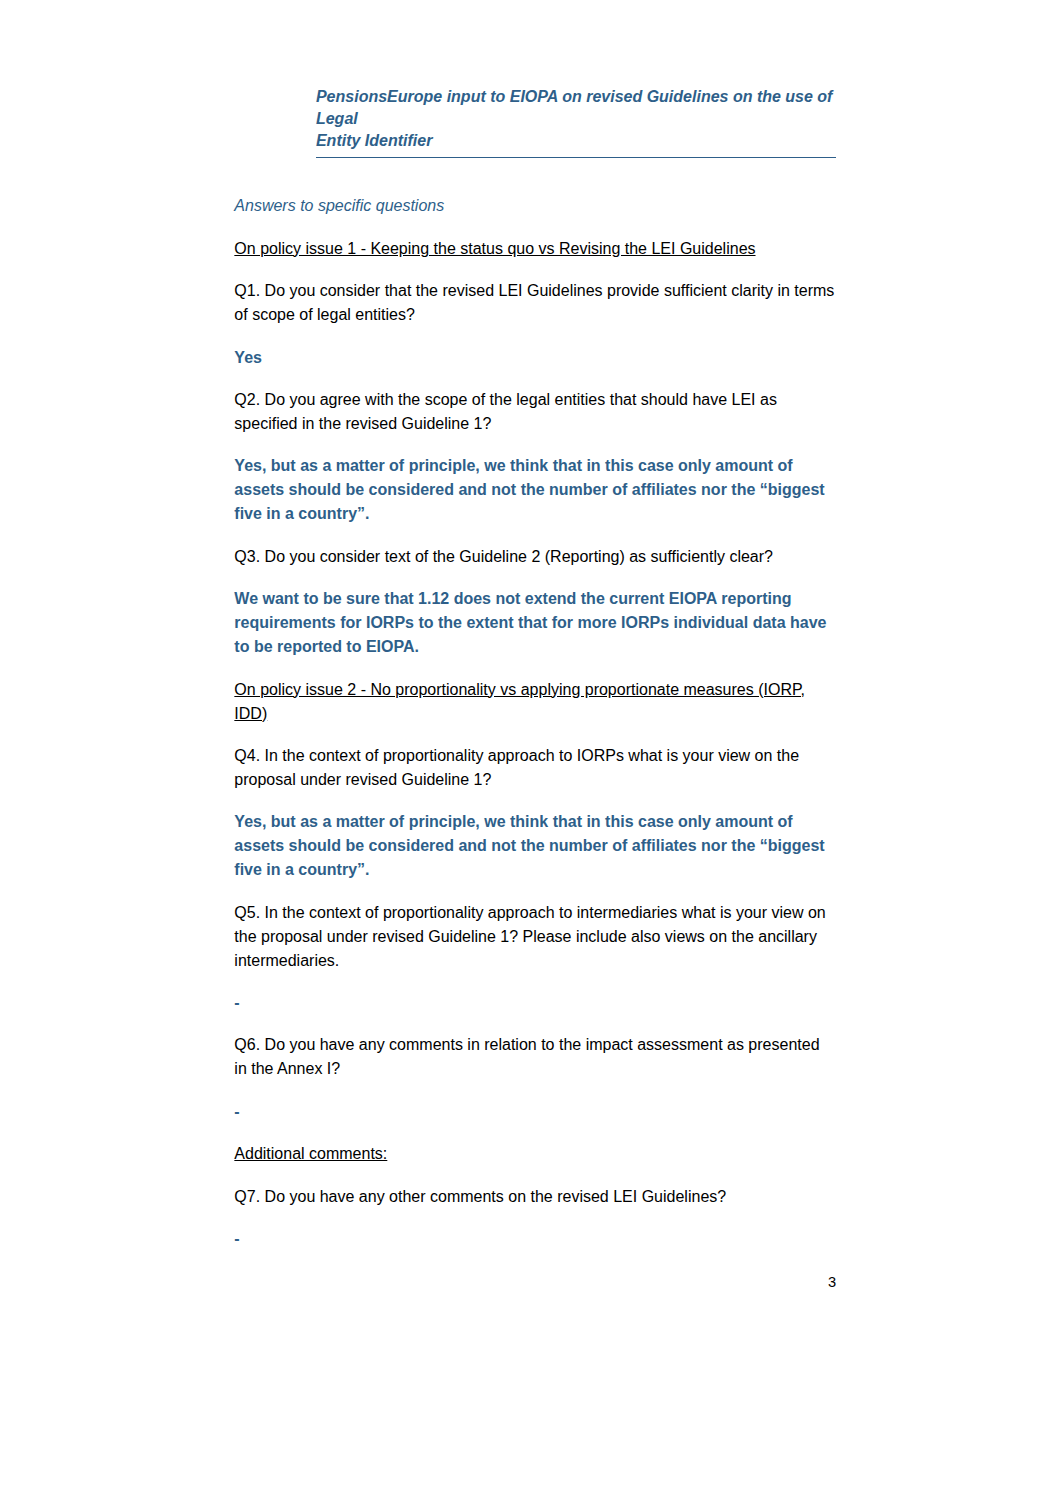PensionsEurope input to EIOPA on revised Guidelines on the use of Legal
Entity Identifier
Answers to specific questions
On policy issue 1 - Keeping the status quo vs Revising the LEI Guidelines
Q1. Do you consider that the revised LEI Guidelines provide sufficient clarity in terms of scope of legal entities?
Yes
Q2. Do you agree with the scope of the legal entities that should have LEI as specified in the revised Guideline 1?
Yes, but as a matter of principle, we think that in this case only amount of assets should be considered and not the number of affiliates nor the “biggest five in a country”.
Q3. Do you consider text of the Guideline 2 (Reporting) as sufficiently clear?
We want to be sure that 1.12 does not extend the current EIOPA reporting requirements for IORPs to the extent that for more IORPs individual data have to be reported to EIOPA.
On policy issue 2 - No proportionality vs applying proportionate measures (IORP, IDD)
Q4. In the context of proportionality approach to IORPs what is your view on the proposal under revised Guideline 1?
Yes, but as a matter of principle, we think that in this case only amount of assets should be considered and not the number of affiliates nor the “biggest five in a country”.
Q5. In the context of proportionality approach to intermediaries what is your view on the proposal under revised Guideline 1? Please include also views on the ancillary intermediaries.
-
Q6. Do you have any comments in relation to the impact assessment as presented in the Annex I?
-
Additional comments:
Q7. Do you have any other comments on the revised LEI Guidelines?
-
3